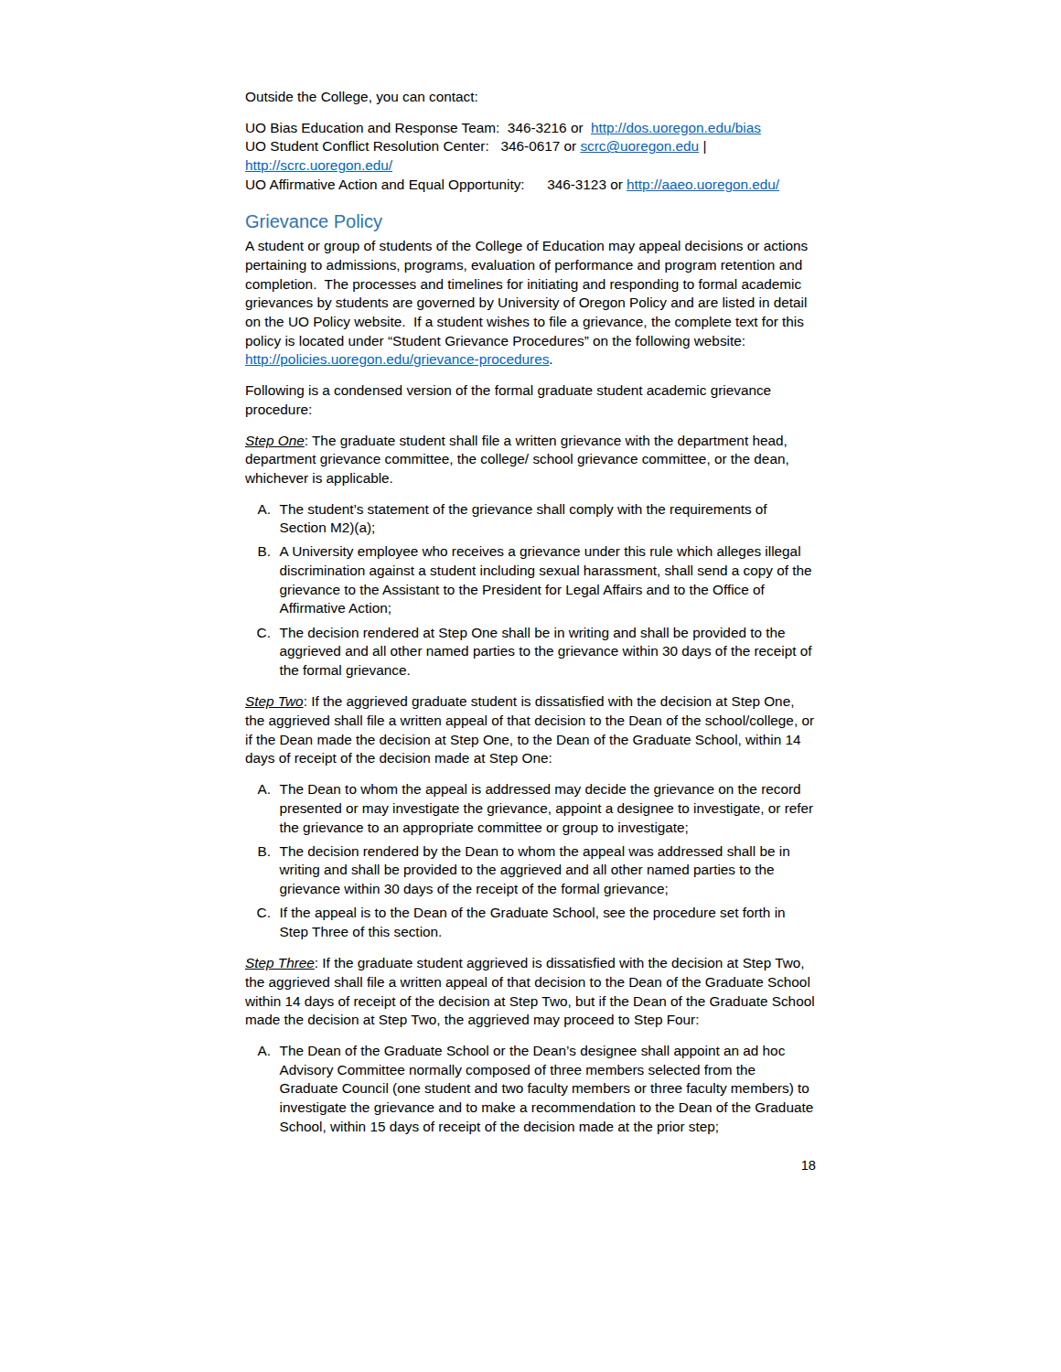Outside the College, you can contact:
UO Bias Education and Response Team: 346-3216 or http://dos.uoregon.edu/bias
UO Student Conflict Resolution Center: 346-0617 or scrc@uoregon.edu | http://scrc.uoregon.edu/
UO Affirmative Action and Equal Opportunity: 346-3123 or http://aaeo.uoregon.edu/
Grievance Policy
A student or group of students of the College of Education may appeal decisions or actions pertaining to admissions, programs, evaluation of performance and program retention and completion. The processes and timelines for initiating and responding to formal academic grievances by students are governed by University of Oregon Policy and are listed in detail on the UO Policy website. If a student wishes to file a grievance, the complete text for this policy is located under “Student Grievance Procedures” on the following website: http://policies.uoregon.edu/grievance-procedures.
Following is a condensed version of the formal graduate student academic grievance procedure:
Step One: The graduate student shall file a written grievance with the department head, department grievance committee, the college/ school grievance committee, or the dean, whichever is applicable.
The student’s statement of the grievance shall comply with the requirements of Section M2)(a);
A University employee who receives a grievance under this rule which alleges illegal discrimination against a student including sexual harassment, shall send a copy of the grievance to the Assistant to the President for Legal Affairs and to the Office of Affirmative Action;
The decision rendered at Step One shall be in writing and shall be provided to the aggrieved and all other named parties to the grievance within 30 days of the receipt of the formal grievance.
Step Two: If the aggrieved graduate student is dissatisfied with the decision at Step One, the aggrieved shall file a written appeal of that decision to the Dean of the school/college, or if the Dean made the decision at Step One, to the Dean of the Graduate School, within 14 days of receipt of the decision made at Step One:
The Dean to whom the appeal is addressed may decide the grievance on the record presented or may investigate the grievance, appoint a designee to investigate, or refer the grievance to an appropriate committee or group to investigate;
The decision rendered by the Dean to whom the appeal was addressed shall be in writing and shall be provided to the aggrieved and all other named parties to the grievance within 30 days of the receipt of the formal grievance;
If the appeal is to the Dean of the Graduate School, see the procedure set forth in Step Three of this section.
Step Three: If the graduate student aggrieved is dissatisfied with the decision at Step Two, the aggrieved shall file a written appeal of that decision to the Dean of the Graduate School within 14 days of receipt of the decision at Step Two, but if the Dean of the Graduate School made the decision at Step Two, the aggrieved may proceed to Step Four:
The Dean of the Graduate School or the Dean’s designee shall appoint an ad hoc Advisory Committee normally composed of three members selected from the Graduate Council (one student and two faculty members or three faculty members) to investigate the grievance and to make a recommendation to the Dean of the Graduate School, within 15 days of receipt of the decision made at the prior step;
18